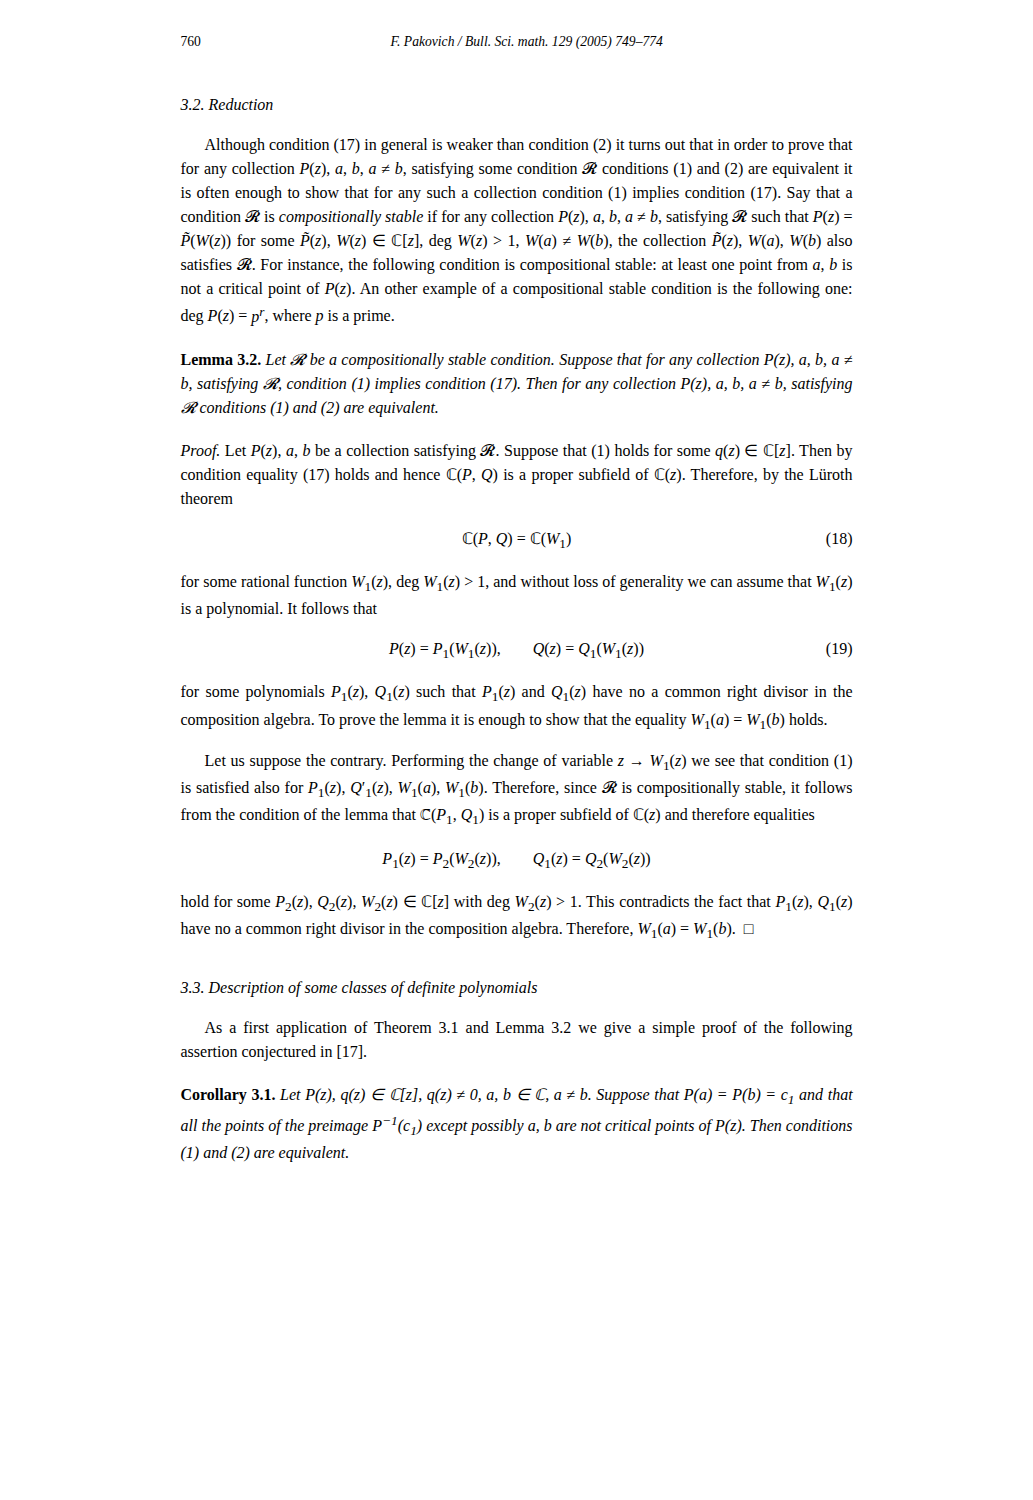760 F. Pakovich / Bull. Sci. math. 129 (2005) 749–774
3.2. Reduction
Although condition (17) in general is weaker than condition (2) it turns out that in order to prove that for any collection P(z), a, b, a ≠ b, satisfying some condition 𝓡 conditions (1) and (2) are equivalent it is often enough to show that for any such a collection condition (1) implies condition (17). Say that a condition 𝓡 is compositionally stable if for any collection P(z), a, b, a ≠ b, satisfying 𝓡 such that P(z) = P̃(W(z)) for some P̃(z), W(z) ∈ ℂ[z], deg W(z) > 1, W(a) ≠ W(b), the collection P̃(z), W(a), W(b) also satisfies 𝓡. For instance, the following condition is compositional stable: at least one point from a, b is not a critical point of P(z). An other example of a compositional stable condition is the following one: deg P(z) = pr, where p is a prime.
Lemma 3.2. Let 𝓡 be a compositionally stable condition. Suppose that for any collection P(z), a, b, a ≠ b, satisfying 𝓡, condition (1) implies condition (17). Then for any collection P(z), a, b, a ≠ b, satisfying 𝓡 conditions (1) and (2) are equivalent.
Proof. Let P(z), a, b be a collection satisfying 𝓡. Suppose that (1) holds for some q(z) ∈ ℂ[z]. Then by condition equality (17) holds and hence ℂ(P, Q) is a proper subfield of ℂ(z). Therefore, by the Lüroth theorem
ℂ(P, Q) = ℂ(W1)(18)
for some rational function W1(z), deg W1(z) > 1, and without loss of generality we can assume that W1(z) is a polynomial. It follows that
P(z) = P1(W1(z)), Q(z) = Q1(W1(z))(19)
for some polynomials P1(z), Q1(z) such that P1(z) and Q1(z) have no a common right divisor in the composition algebra. To prove the lemma it is enough to show that the equality W1(a) = W1(b) holds.
Let us suppose the contrary. Performing the change of variable z → W1(z) we see that condition (1) is satisfied also for P1(z), Q′1(z), W1(a), W1(b). Therefore, since 𝓡 is compositionally stable, it follows from the condition of the lemma that ℂ(P1, Q1) is a proper subfield of ℂ(z) and therefore equalities
P1(z) = P2(W2(z)), Q1(z) = Q2(W2(z))
hold for some P2(z), Q2(z), W2(z) ∈ ℂ[z] with deg W2(z) > 1. This contradicts the fact that P1(z), Q1(z) have no a common right divisor in the composition algebra. Therefore, W1(a) = W1(b). □
3.3. Description of some classes of definite polynomials
As a first application of Theorem 3.1 and Lemma 3.2 we give a simple proof of the following assertion conjectured in [17].
Corollary 3.1. Let P(z), q(z) ∈ ℂ[z], q(z) ≠ 0, a, b ∈ ℂ, a ≠ b. Suppose that P(a) = P(b) = c1 and that all the points of the preimage P−1(c1) except possibly a, b are not critical points of P(z). Then conditions (1) and (2) are equivalent.